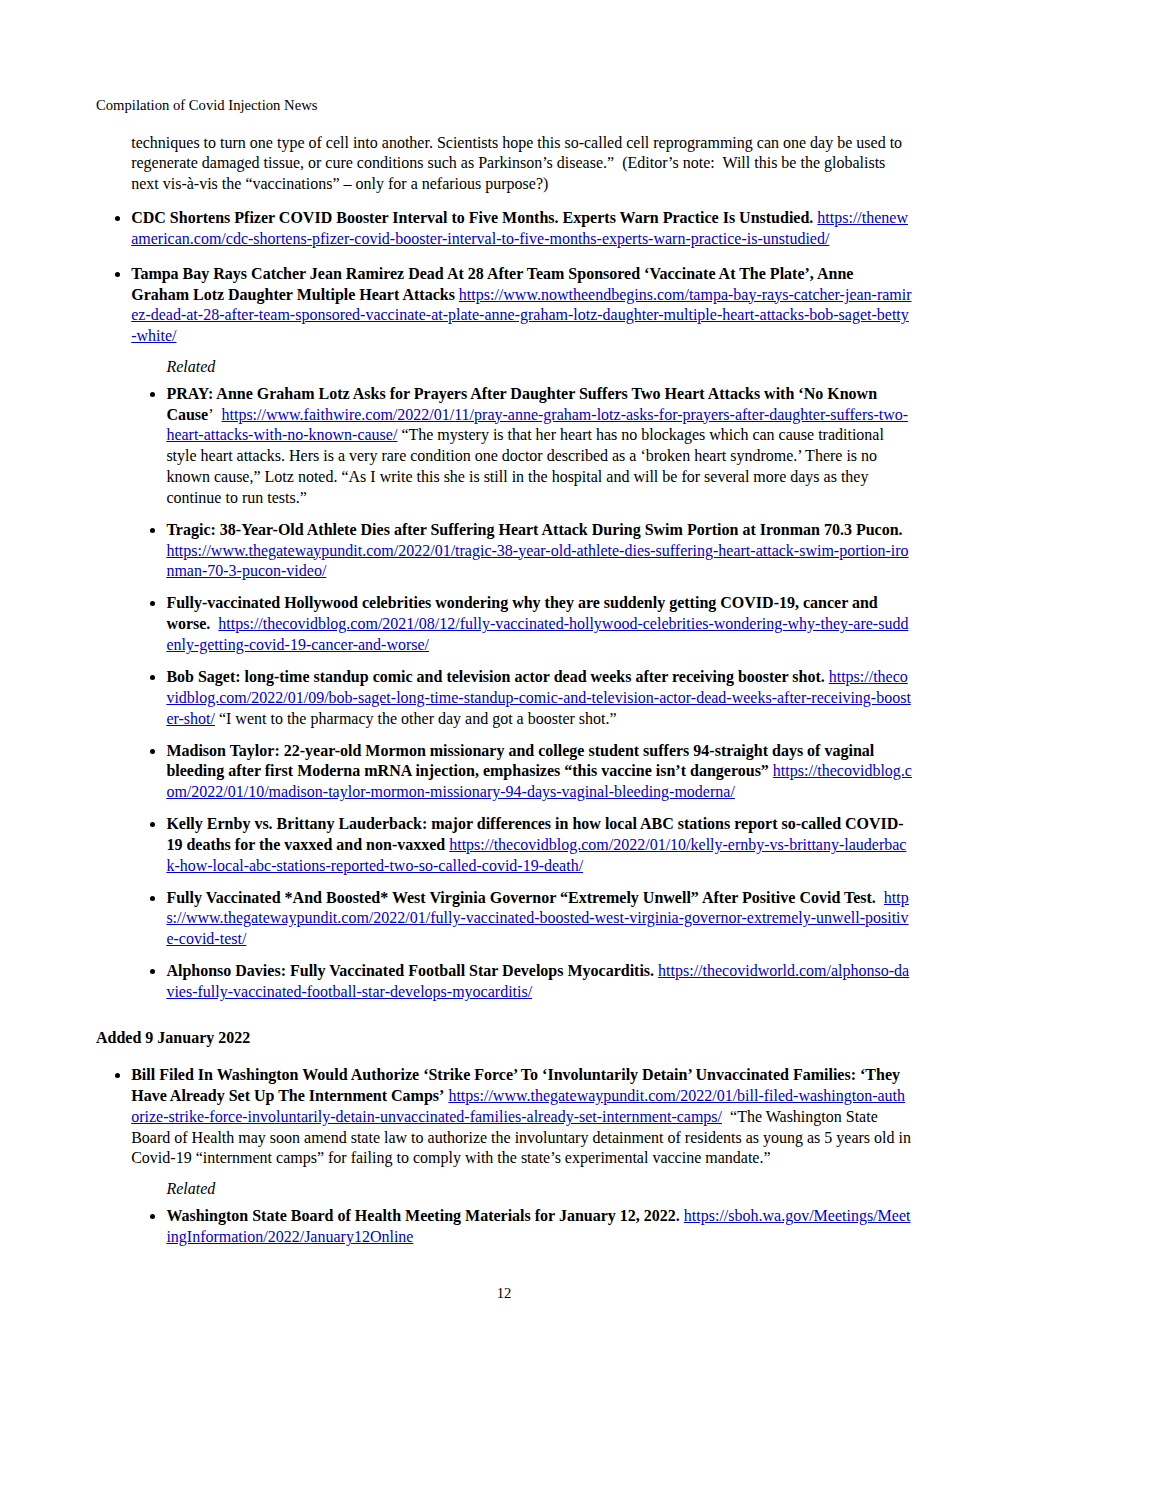Compilation of Covid Injection News
techniques to turn one type of cell into another. Scientists hope this so-called cell reprogramming can one day be used to regenerate damaged tissue, or cure conditions such as Parkinson’s disease.” (Editor’s note: Will this be the globalists next vis-à-vis the “vaccinations” – only for a nefarious purpose?)
CDC Shortens Pfizer COVID Booster Interval to Five Months. Experts Warn Practice Is Unstudied. https://thenewamerican.com/cdc-shortens-pfizer-covid-booster-interval-to-five-months-experts-warn-practice-is-unstudied/
Tampa Bay Rays Catcher Jean Ramirez Dead At 28 After Team Sponsored ‘Vaccinate At The Plate’, Anne Graham Lotz Daughter Multiple Heart Attacks https://www.nowtheendbegins.com/tampa-bay-rays-catcher-jean-ramirez-dead-at-28-after-team-sponsored-vaccinate-at-plate-anne-graham-lotz-daughter-multiple-heart-attacks-bob-saget-betty-white/
Related
PRAY: Anne Graham Lotz Asks for Prayers After Daughter Suffers Two Heart Attacks with ‘No Known Cause’ https://www.faithwire.com/2022/01/11/pray-anne-graham-lotz-asks-for-prayers-after-daughter-suffers-two-heart-attacks-with-no-known-cause/ “The mystery is that her heart has no blockages which can cause traditional style heart attacks. Hers is a very rare condition one doctor described as a ‘broken heart syndrome.’ There is no known cause,” Lotz noted. “As I write this she is still in the hospital and will be for several more days as they continue to run tests.”
Tragic: 38-Year-Old Athlete Dies after Suffering Heart Attack During Swim Portion at Ironman 70.3 Pucon. https://www.thegatewaypundit.com/2022/01/tragic-38-year-old-athlete-dies-suffering-heart-attack-swim-portion-ironman-70-3-pucon-video/
Fully-vaccinated Hollywood celebrities wondering why they are suddenly getting COVID-19, cancer and worse. https://thecovidblog.com/2021/08/12/fully-vaccinated-hollywood-celebrities-wondering-why-they-are-suddenly-getting-covid-19-cancer-and-worse/
Bob Saget: long-time standup comic and television actor dead weeks after receiving booster shot. https://thecovidblog.com/2022/01/09/bob-saget-long-time-standup-comic-and-television-actor-dead-weeks-after-receiving-booster-shot/ “I went to the pharmacy the other day and got a booster shot.”
Madison Taylor: 22-year-old Mormon missionary and college student suffers 94-straight days of vaginal bleeding after first Moderna mRNA injection, emphasizes “this vaccine isn’t dangerous” https://thecovidblog.com/2022/01/10/madison-taylor-mormon-missionary-94-days-vaginal-bleeding-moderna/
Kelly Ernby vs. Brittany Lauderback: major differences in how local ABC stations report so-called COVID-19 deaths for the vaxxed and non-vaxxed https://thecovidblog.com/2022/01/10/kelly-ernby-vs-brittany-lauderback-how-local-abc-stations-reported-two-so-called-covid-19-death/
Fully Vaccinated *And Boosted* West Virginia Governor “Extremely Unwell” After Positive Covid Test. https://www.thegatewaypundit.com/2022/01/fully-vaccinated-boosted-west-virginia-governor-extremely-unwell-positive-covid-test/
Alphonso Davies: Fully Vaccinated Football Star Develops Myocarditis. https://thecovidworld.com/alphonso-davies-fully-vaccinated-football-star-develops-myocarditis/
Added 9 January 2022
Bill Filed In Washington Would Authorize ‘Strike Force’ To ‘Involuntarily Detain’ Unvaccinated Families: ‘They Have Already Set Up The Internment Camps’ https://www.thegatewaypundit.com/2022/01/bill-filed-washington-authorize-strike-force-involuntarily-detain-unvaccinated-families-already-set-internment-camps/ “The Washington State Board of Health may soon amend state law to authorize the involuntary detainment of residents as young as 5 years old in Covid-19 “internment camps” for failing to comply with the state’s experimental vaccine mandate.”
Related
Washington State Board of Health Meeting Materials for January 12, 2022. https://sboh.wa.gov/Meetings/MeetingInformation/2022/January12Online
12